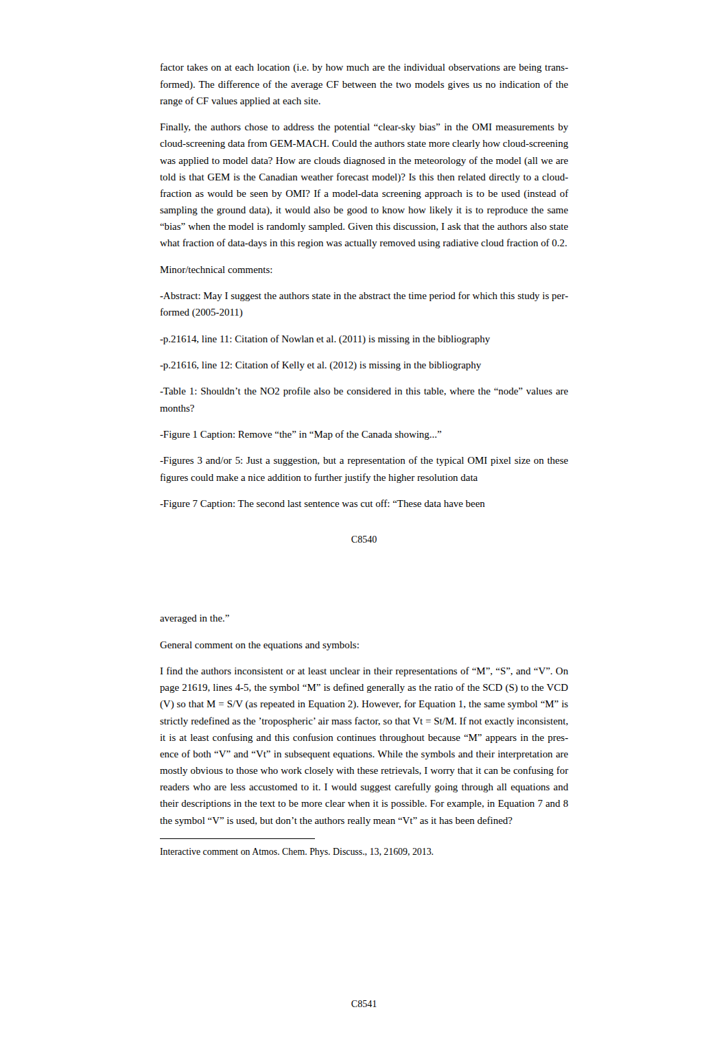factor takes on at each location (i.e. by how much are the individual observations are being transformed). The difference of the average CF between the two models gives us no indication of the range of CF values applied at each site.
Finally, the authors chose to address the potential “clear-sky bias” in the OMI measurements by cloud-screening data from GEM-MACH. Could the authors state more clearly how cloud-screening was applied to model data? How are clouds diagnosed in the meteorology of the model (all we are told is that GEM is the Canadian weather forecast model)? Is this then related directly to a cloud-fraction as would be seen by OMI? If a model-data screening approach is to be used (instead of sampling the ground data), it would also be good to know how likely it is to reproduce the same “bias” when the model is randomly sampled. Given this discussion, I ask that the authors also state what fraction of data-days in this region was actually removed using radiative cloud fraction of 0.2.
Minor/technical comments:
-Abstract: May I suggest the authors state in the abstract the time period for which this study is performed (2005-2011)
-p.21614, line 11: Citation of Nowlan et al. (2011) is missing in the bibliography
-p.21616, line 12: Citation of Kelly et al. (2012) is missing in the bibliography
-Table 1: Shouldn’t the NO2 profile also be considered in this table, where the “node” values are months?
-Figure 1 Caption: Remove “the” in “Map of the Canada showing...”
-Figures 3 and/or 5: Just a suggestion, but a representation of the typical OMI pixel size on these figures could make a nice addition to further justify the higher resolution data
-Figure 7 Caption: The second last sentence was cut off: “These data have been
C8540
averaged in the.”
General comment on the equations and symbols:
I find the authors inconsistent or at least unclear in their representations of “M”, “S”, and “V”. On page 21619, lines 4-5, the symbol “M” is defined generally as the ratio of the SCD (S) to the VCD (V) so that M = S/V (as repeated in Equation 2). However, for Equation 1, the same symbol “M” is strictly redefined as the ’tropospheric’ air mass factor, so that Vt = St/M. If not exactly inconsistent, it is at least confusing and this confusion continues throughout because “M” appears in the presence of both “V” and “Vt” in subsequent equations. While the symbols and their interpretation are mostly obvious to those who work closely with these retrievals, I worry that it can be confusing for readers who are less accustomed to it. I would suggest carefully going through all equations and their descriptions in the text to be more clear when it is possible. For example, in Equation 7 and 8 the symbol “V” is used, but don’t the authors really mean “Vt” as it has been defined?
Interactive comment on Atmos. Chem. Phys. Discuss., 13, 21609, 2013.
C8541